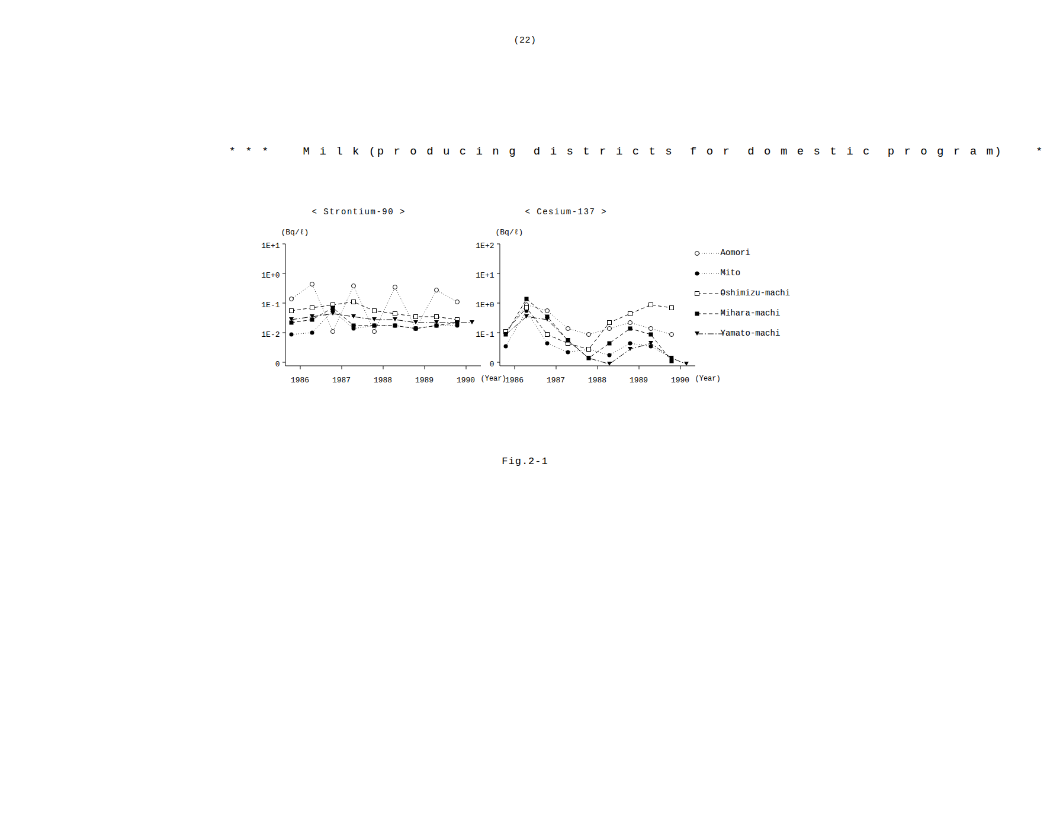(22)
* * * M i l k (p r o d u c i n g d i s t r i c t s f o r d o m e s t i c p r o g r a m) * * *
< Strontium-90 >
< Cesium-137 >
(Bq/ℓ)
(Bq/ℓ)
1E+1
1E+0
1E-1
1E-2
0
1986
1987
1988
1989
1990
(Year)
1E+2
1E+1
1E+0
1E-1
0
1986
1987
1988
1989
1990
(Year)
Aomori
Mito
Oshimizu-machi
Mihara-machi
Yamato-machi
Fig.2-1